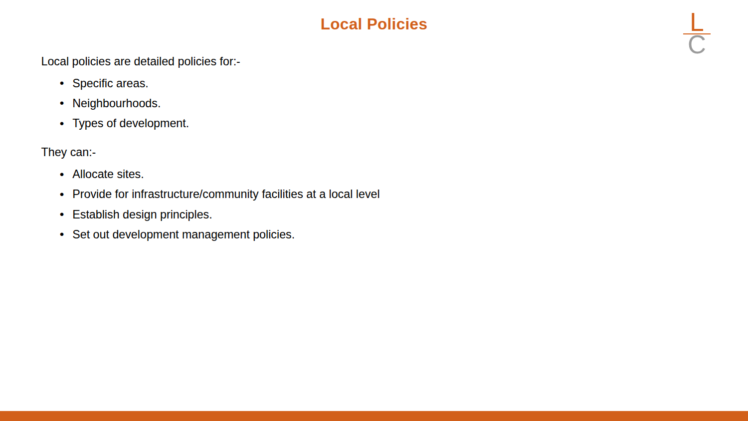L C
Local Policies
Local policies are detailed policies for:-
Specific areas.
Neighbourhoods.
Types of development.
They can:-
Allocate sites.
Provide for infrastructure/community facilities at a local level
Establish design principles.
Set out development management policies.